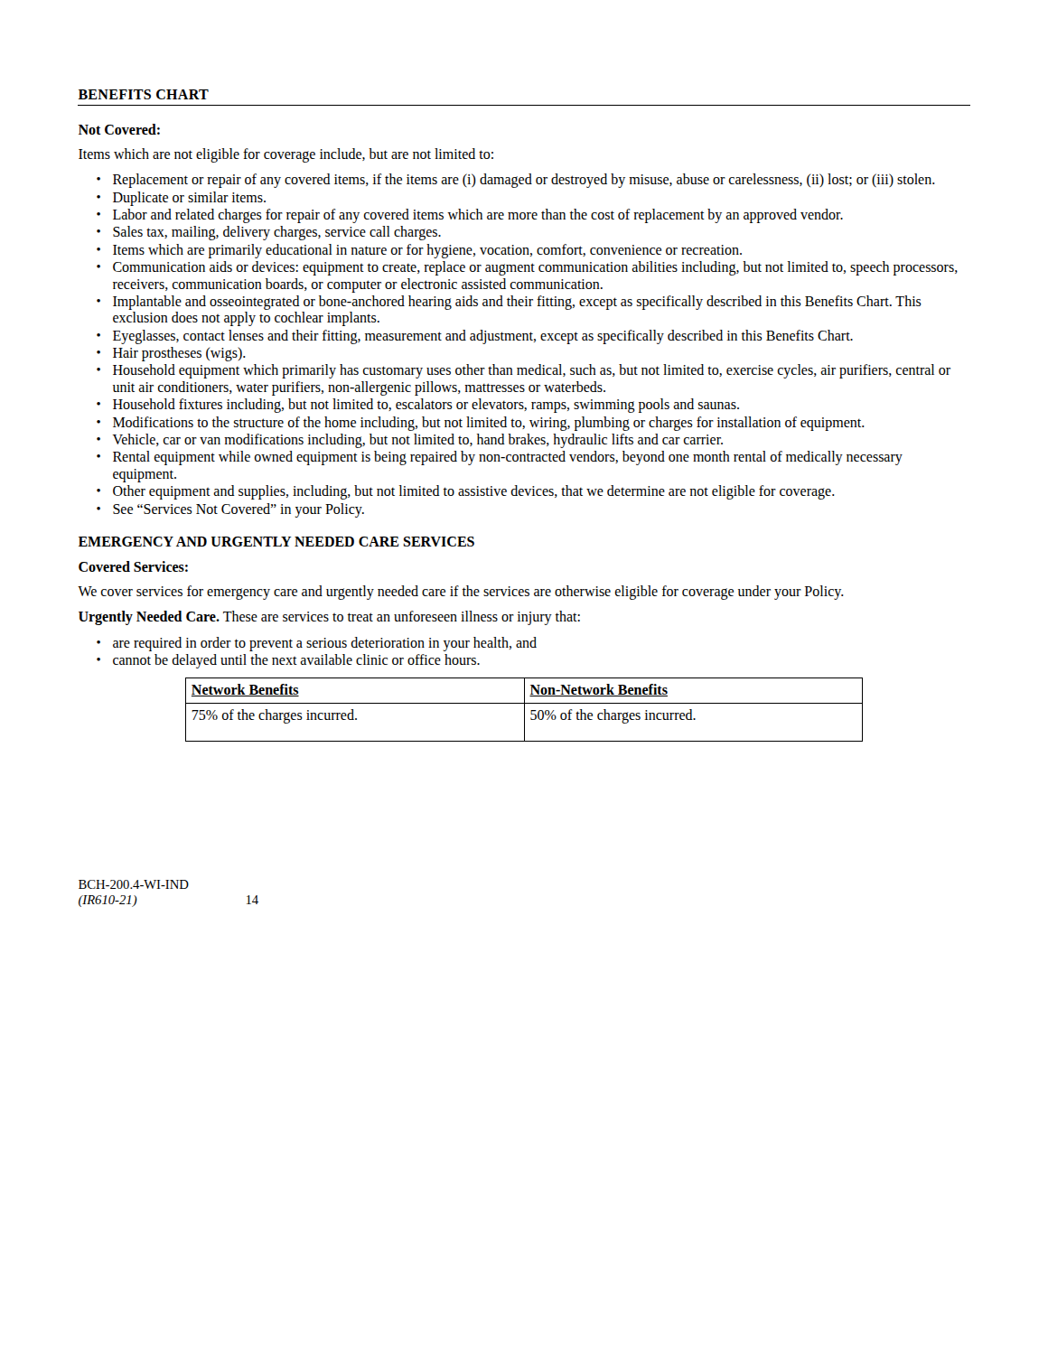BENEFITS CHART
Not Covered:
Items which are not eligible for coverage include, but are not limited to:
Replacement or repair of any covered items, if the items are (i) damaged or destroyed by misuse, abuse or carelessness, (ii) lost; or (iii) stolen.
Duplicate or similar items.
Labor and related charges for repair of any covered items which are more than the cost of replacement by an approved vendor.
Sales tax, mailing, delivery charges, service call charges.
Items which are primarily educational in nature or for hygiene, vocation, comfort, convenience or recreation.
Communication aids or devices: equipment to create, replace or augment communication abilities including, but not limited to, speech processors, receivers, communication boards, or computer or electronic assisted communication.
Implantable and osseointegrated or bone-anchored hearing aids and their fitting, except as specifically described in this Benefits Chart. This exclusion does not apply to cochlear implants.
Eyeglasses, contact lenses and their fitting, measurement and adjustment, except as specifically described in this Benefits Chart.
Hair prostheses (wigs).
Household equipment which primarily has customary uses other than medical, such as, but not limited to, exercise cycles, air purifiers, central or unit air conditioners, water purifiers, non-allergenic pillows, mattresses or waterbeds.
Household fixtures including, but not limited to, escalators or elevators, ramps, swimming pools and saunas.
Modifications to the structure of the home including, but not limited to, wiring, plumbing or charges for installation of equipment.
Vehicle, car or van modifications including, but not limited to, hand brakes, hydraulic lifts and car carrier.
Rental equipment while owned equipment is being repaired by non-contracted vendors, beyond one month rental of medically necessary equipment.
Other equipment and supplies, including, but not limited to assistive devices, that we determine are not eligible for coverage.
See “Services Not Covered” in your Policy.
EMERGENCY AND URGENTLY NEEDED CARE SERVICES
Covered Services:
We cover services for emergency care and urgently needed care if the services are otherwise eligible for coverage under your Policy.
Urgently Needed Care. These are services to treat an unforeseen illness or injury that:
are required in order to prevent a serious deterioration in your health, and
cannot be delayed until the next available clinic or office hours.
| Network Benefits | Non-Network Benefits |
| --- | --- |
| 75% of the charges incurred. | 50% of the charges incurred. |
BCH-200.4-WI-IND
(IR610-21) 14